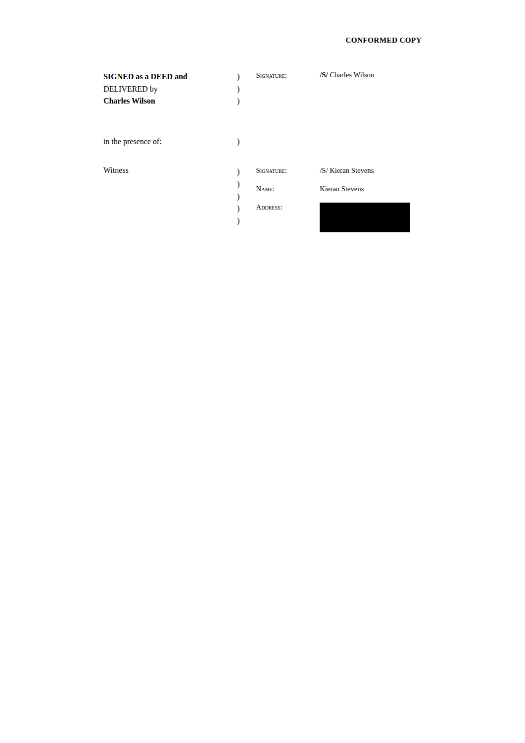CONFORMED COPY
| SIGNED as a DEED and DELIVERED by Charles Wilson | ) ) ) | Signature: | /S/ Charles Wilson |
| in the presence of: | ) | | |
| Witness | ) ) ) ) ) | Signature: Name: Address: | /S/ Kieran Stevens Kieran Stevens |